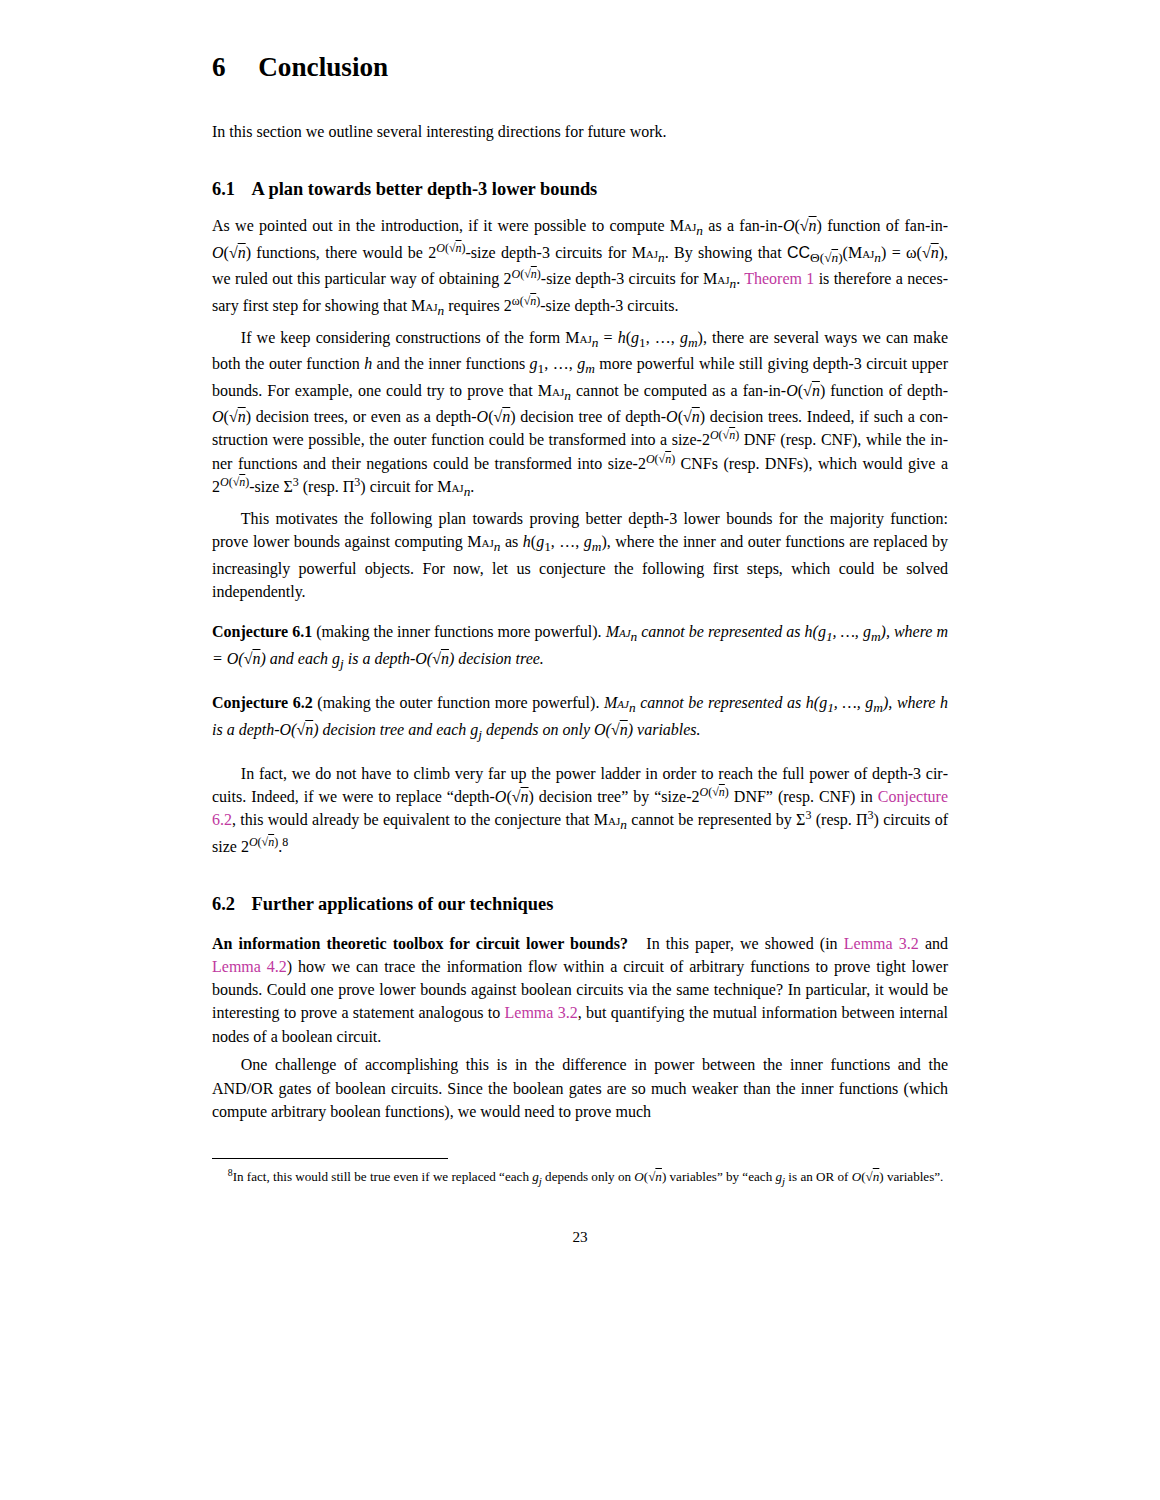6 Conclusion
In this section we outline several interesting directions for future work.
6.1 A plan towards better depth-3 lower bounds
As we pointed out in the introduction, if it were possible to compute Majn as a fan-in-O(√n) function of fan-in-O(√n) functions, there would be 2O(√n)-size depth-3 circuits for Majn. By showing that CCΘ(√n)(Majn) = ω(√n), we ruled out this particular way of obtaining 2O(√n)-size depth-3 circuits for Majn. Theorem 1 is therefore a necessary first step for showing that Majn requires 2ω(√n)-size depth-3 circuits.
If we keep considering constructions of the form Majn = h(g1, …, gm), there are several ways we can make both the outer function h and the inner functions g1, …, gm more powerful while still giving depth-3 circuit upper bounds. For example, one could try to prove that Majn cannot be computed as a fan-in-O(√n) function of depth-O(√n) decision trees, or even as a depth-O(√n) decision tree of depth-O(√n) decision trees. Indeed, if such a construction were possible, the outer function could be transformed into a size-2O(√n) DNF (resp. CNF), while the inner functions and their negations could be transformed into size-2O(√n) CNFs (resp. DNFs), which would give a 2O(√n)-size Σ3 (resp. Π3) circuit for Majn.
This motivates the following plan towards proving better depth-3 lower bounds for the majority function: prove lower bounds against computing Majn as h(g1, …, gm), where the inner and outer functions are replaced by increasingly powerful objects. For now, let us conjecture the following first steps, which could be solved independently.
Conjecture 6.1 (making the inner functions more powerful). Majn cannot be represented as h(g1, …, gm), where m = O(√n) and each gj is a depth-O(√n) decision tree.
Conjecture 6.2 (making the outer function more powerful). Majn cannot be represented as h(g1, …, gm), where h is a depth-O(√n) decision tree and each gj depends on only O(√n) variables.
In fact, we do not have to climb very far up the power ladder in order to reach the full power of depth-3 circuits. Indeed, if we were to replace “depth-O(√n) decision tree” by “size-2O(√n) DNF” (resp. CNF) in Conjecture 6.2, this would already be equivalent to the conjecture that Majn cannot be represented by Σ3 (resp. Π3) circuits of size 2O(√n).8
6.2 Further applications of our techniques
An information theoretic toolbox for circuit lower bounds? In this paper, we showed (in Lemma 3.2 and Lemma 4.2) how we can trace the information flow within a circuit of arbitrary functions to prove tight lower bounds. Could one prove lower bounds against boolean circuits via the same technique? In particular, it would be interesting to prove a statement analogous to Lemma 3.2, but quantifying the mutual information between internal nodes of a boolean circuit.
One challenge of accomplishing this is in the difference in power between the inner functions and the AND/OR gates of boolean circuits. Since the boolean gates are so much weaker than the inner functions (which compute arbitrary boolean functions), we would need to prove much
8In fact, this would still be true even if we replaced “each gj depends only on O(√n) variables” by “each gj is an OR of O(√n) variables”.
23